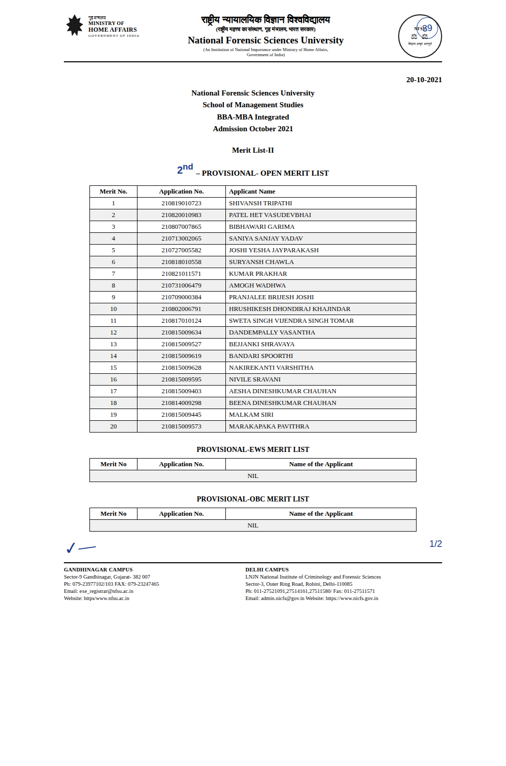गृह मंत्रालय
MINISTRY OF
HOME AFFAIRS
GOVERNMENT OF INDIA
राष्ट्रीय न्यायालयिक विज्ञान विश्वविद्यालय
(राष्ट्रीय महत्त्व का संस्थान, गृह मंत्रालय, भारत सरकार)
National Forensic Sciences University
(An Institution of National Importance under Ministry of Home Affairs,
Government of India)
39
NFSU
⚖ ⚖
विद्यया अमृतं अश्नुते
20-10-2021
National Forensic Sciences University
School of Management Studies
BBA-MBA Integrated
Admission October 2021
Merit List-II
2nd – PROVISIONAL- OPEN MERIT LIST
| Merit No. | Application No. | Applicant Name |
| --- | --- | --- |
| 1 | 210819010723 | SHIVANSH TRIPATHI |
| 2 | 210820010983 | PATEL HET VASUDEVBHAI |
| 3 | 210807007865 | BIBHAWARI GARIMA |
| 4 | 210713002065 | SANIYA SANJAY YADAV |
| 5 | 210727005582 | JOSHI YESHA JAYPARAKASH |
| 6 | 210818010558 | SURYANSH CHAWLA |
| 7 | 210821011571 | KUMAR PRAKHAR |
| 8 | 210731006479 | AMOGH WADHWA |
| 9 | 210709000384 | PRANJALEE BRIJESH JOSHI |
| 10 | 210802006791 | HRUSHIKESH DHONDIRAJ KHAJINDAR |
| 11 | 210817010124 | SWETA SINGH VIJENDRA SINGH TOMAR |
| 12 | 210815009634 | DANDEMPALLY VASANTHA |
| 13 | 210815009527 | BEJJANKI SHRAVAYA |
| 14 | 210815009619 | BANDARI SPOORTHI |
| 15 | 210815009628 | NAKIREKANTI VARSHITHA |
| 16 | 210815009595 | NIVILE SRAVANI |
| 17 | 210815009403 | AESHA DINESHKUMAR CHAUHAN |
| 18 | 210814009298 | BEENA DINESHKUMAR CHAUHAN |
| 19 | 210815009445 | MALKAM SIRI |
| 20 | 210815009573 | MARAKAPAKA PAVITHRA |
PROVISIONAL-EWS MERIT LIST
| Merit No | Application No. | Name of the Applicant |
| --- | --- | --- |
| NIL |
PROVISIONAL-OBC MERIT LIST
| Merit No | Application No. | Name of the Applicant |
| --- | --- | --- |
| NIL |
✓— 1/2
GANDHINAGAR CAMPUS
Sector-9 Gandhinagar, Gujarat- 382 007
Ph: 079-23977102/103 FAX: 079-23247465
Email: exe_registrar@nfsu.ac.in
Website: https/www.nfsu.ac.in
DELHI CAMPUS
LNJN National Institute of Criminology and Forensic Sciences
Sector-3, Outer Ring Road, Rohini, Delhi-110085
Ph: 011-27521091,27514161,27511580/ Fax: 011-27511571
Email: admin.nicfs@gov.in Website: https://www.nicfs.gov.in